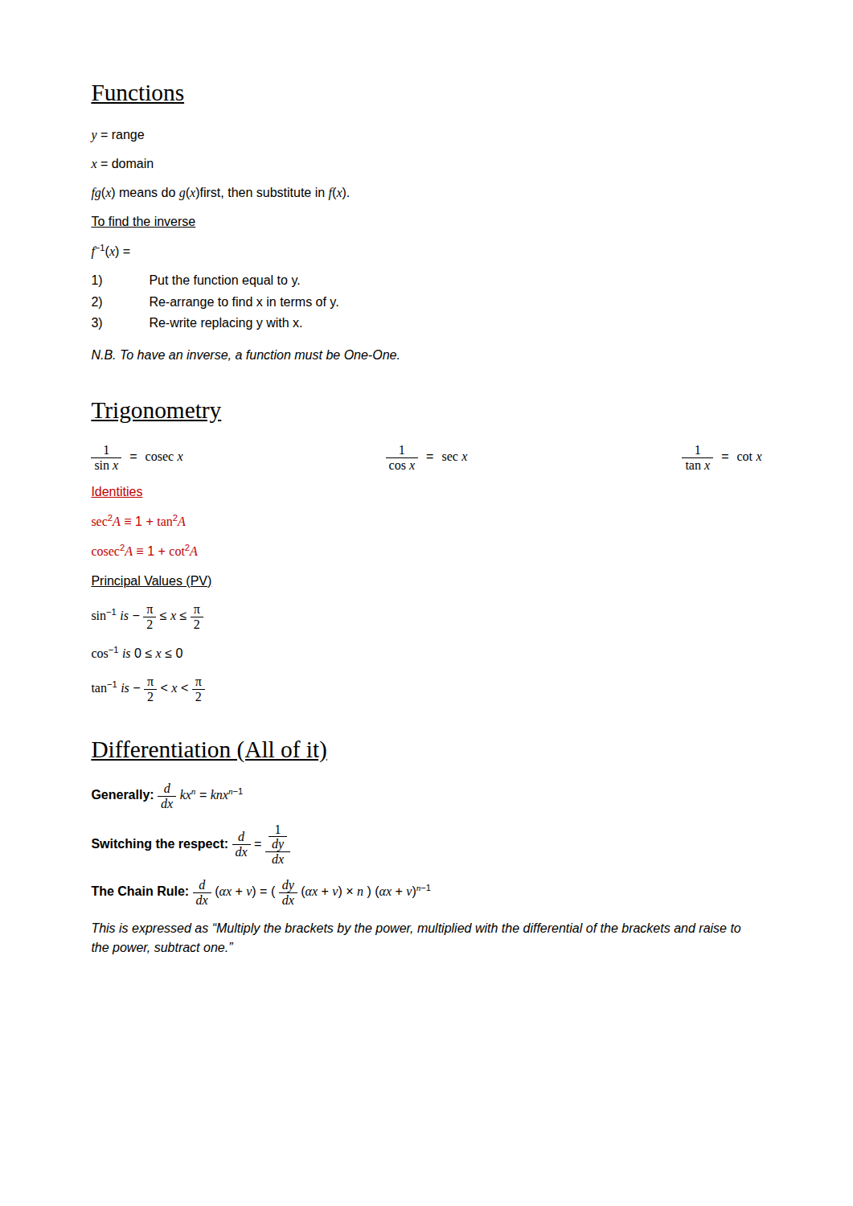Functions
y = range
x = domain
fg(x) means do g(x)first, then substitute in f(x).
To find the inverse
f−1(x) =
1) Put the function equal to y.
2) Re-arrange to find x in terms of y.
3) Re-write replacing y with x.
N.B. To have an inverse, a function must be One-One.
Trigonometry
| 1 sin x = cosec x | 1 cos x = sec x | 1 tan x = cot x |
Identities
sec2A ≡ 1 + tan2A
cosec2A ≡ 1 + cot2A
Principal Values (PV)
sin−1 is − π 2 ≤ x ≤ π 2
cos−1 is 0 ≤ x ≤ 0
tan−1 is − π 2 < x < π 2
Differentiation (All of it)
Generally: ddx kxn = knxn−1
Switching the respect: ddx = 1 dy dx
The Chain Rule: ddx (αx + v) = ( dy dx (αx + v) × n ) (αx + v)n−1
This is expressed as “Multiply the brackets by the power, multiplied with the differential of the brackets and raise to the power, subtract one.”